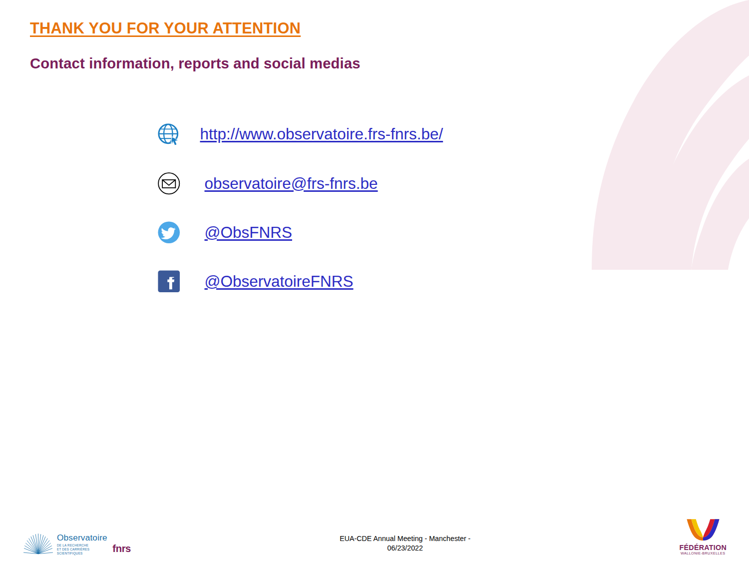THANK YOU FOR YOUR ATTENTION
Contact information, reports and social medias
http://www.observatoire.frs-fnrs.be/
observatoire@frs-fnrs.be
@ObsFNRS
@ObservatoireFNRS
Observatoire de la recherche
et des carrières
scientifiques
fnrs
EUA-CDE Annual Meeting - Manchester -
06/23/2022
FÉDÉRATION
WALLONIE-BRUXELLES